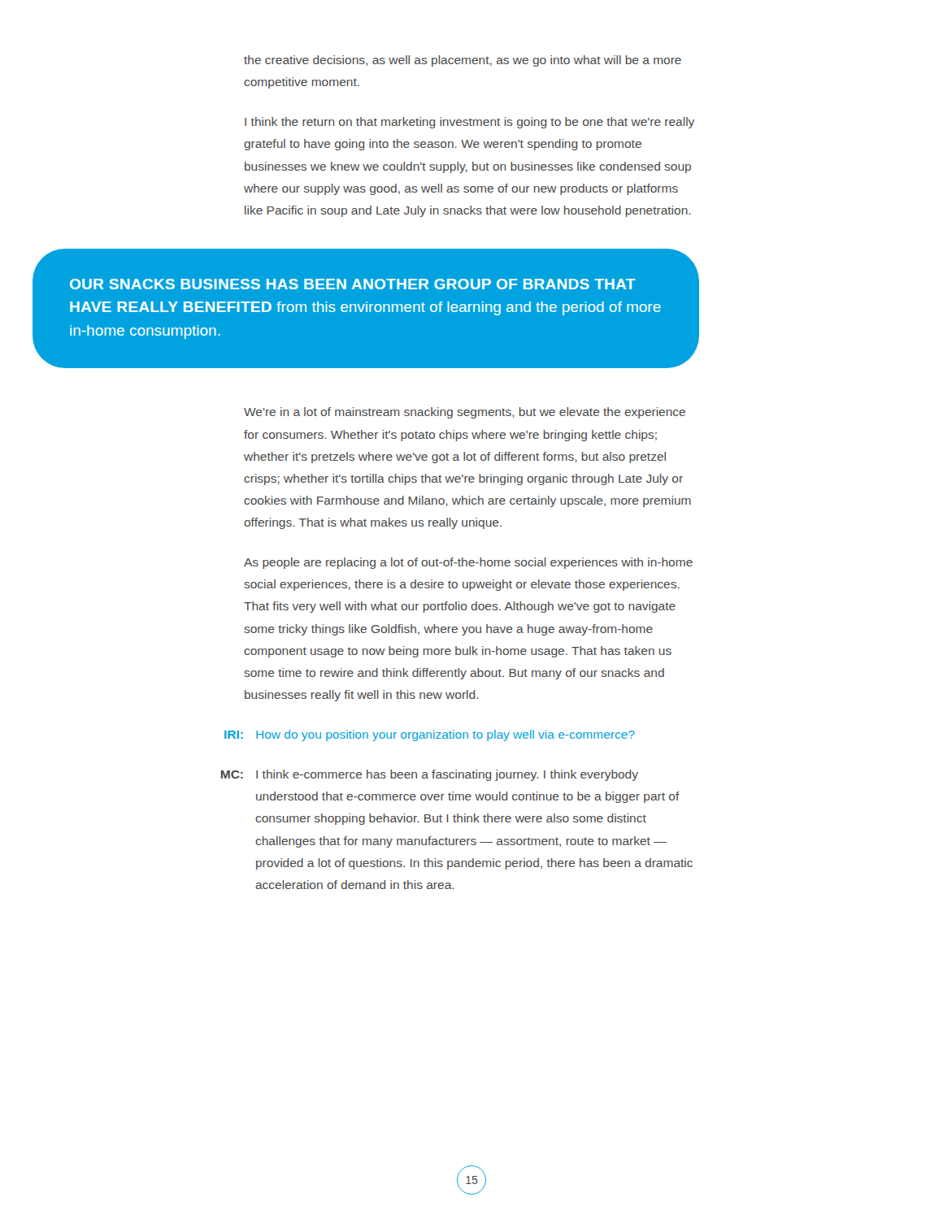the creative decisions, as well as placement, as we go into what will be a more competitive moment.
I think the return on that marketing investment is going to be one that we're really grateful to have going into the season. We weren't spending to promote businesses we knew we couldn't supply, but on businesses like condensed soup where our supply was good, as well as some of our new products or platforms like Pacific in soup and Late July in snacks that were low household penetration.
OUR SNACKS BUSINESS HAS BEEN ANOTHER GROUP OF BRANDS THAT HAVE REALLY BENEFITED from this environment of learning and the period of more in-home consumption.
We're in a lot of mainstream snacking segments, but we elevate the experience for consumers. Whether it's potato chips where we're bringing kettle chips; whether it's pretzels where we've got a lot of different forms, but also pretzel crisps; whether it's tortilla chips that we're bringing organic through Late July or cookies with Farmhouse and Milano, which are certainly upscale, more premium offerings. That is what makes us really unique.
As people are replacing a lot of out-of-the-home social experiences with in-home social experiences, there is a desire to upweight or elevate those experiences. That fits very well with what our portfolio does. Although we've got to navigate some tricky things like Goldfish, where you have a huge away-from-home component usage to now being more bulk in-home usage. That has taken us some time to rewire and think differently about. But many of our snacks and businesses really fit well in this new world.
IRI:
How do you position your organization to play well via e-commerce?
MC:
I think e-commerce has been a fascinating journey. I think everybody understood that e-commerce over time would continue to be a bigger part of consumer shopping behavior. But I think there were also some distinct challenges that for many manufacturers — assortment, route to market — provided a lot of questions. In this pandemic period, there has been a dramatic acceleration of demand in this area.
15